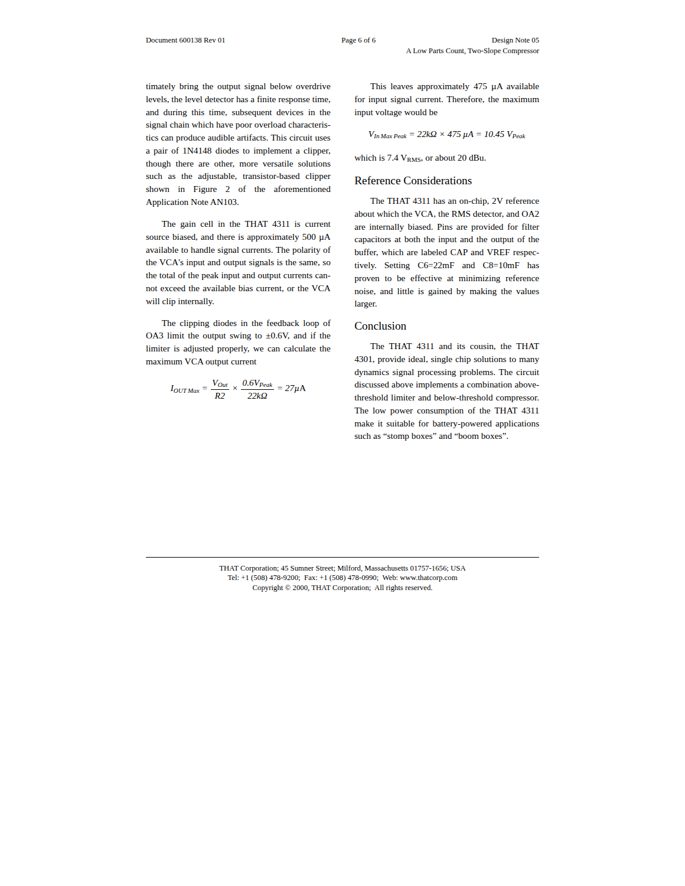Document 600138 Rev 01
Page 6 of 6
Design Note 05
A Low Parts Count, Two-Slope Compressor
timately bring the output signal below overdrive levels, the level detector has a finite response time, and during this time, subsequent devices in the signal chain which have poor overload characteristics can produce audible artifacts. This circuit uses a pair of 1N4148 diodes to implement a clipper, though there are other, more versatile solutions such as the adjustable, transistor-based clipper shown in Figure 2 of the aforementioned Application Note AN103.
The gain cell in the THAT 4311 is current source biased, and there is approximately 500 µA available to handle signal currents. The polarity of the VCA's input and output signals is the same, so the total of the peak input and output currents cannot exceed the available bias current, or the VCA will clip internally.
The clipping diodes in the feedback loop of OA3 limit the output swing to ±0.6V, and if the limiter is adjusted properly, we can calculate the maximum VCA output current
IOUT Max = VOut R2 × 0.6VPeak 22kΩ = 27µA
This leaves approximately 475 µA available for input signal current. Therefore, the maximum input voltage would be
VIn Max Peak = 22kΩ × 475 µA = 10.45 VPeak
which is 7.4 VRMS, or about 20 dBu.
Reference Considerations
The THAT 4311 has an on-chip, 2V reference about which the VCA, the RMS detector, and OA2 are internally biased. Pins are provided for filter capacitors at both the input and the output of the buffer, which are labeled CAP and VREF respectively. Setting C6=22mF and C8=10mF has proven to be effective at minimizing reference noise, and little is gained by making the values larger.
Conclusion
The THAT 4311 and its cousin, the THAT 4301, provide ideal, single chip solutions to many dynamics signal processing problems. The circuit discussed above implements a combination above-threshold limiter and below-threshold compressor. The low power consumption of the THAT 4311 make it suitable for battery-powered applications such as “stomp boxes” and “boom boxes”.
THAT Corporation; 45 Sumner Street; Milford, Massachusetts 01757-1656; USA
Tel: +1 (508) 478-9200; Fax: +1 (508) 478-0990; Web: www.thatcorp.com
Copyright © 2000, THAT Corporation; All rights reserved.